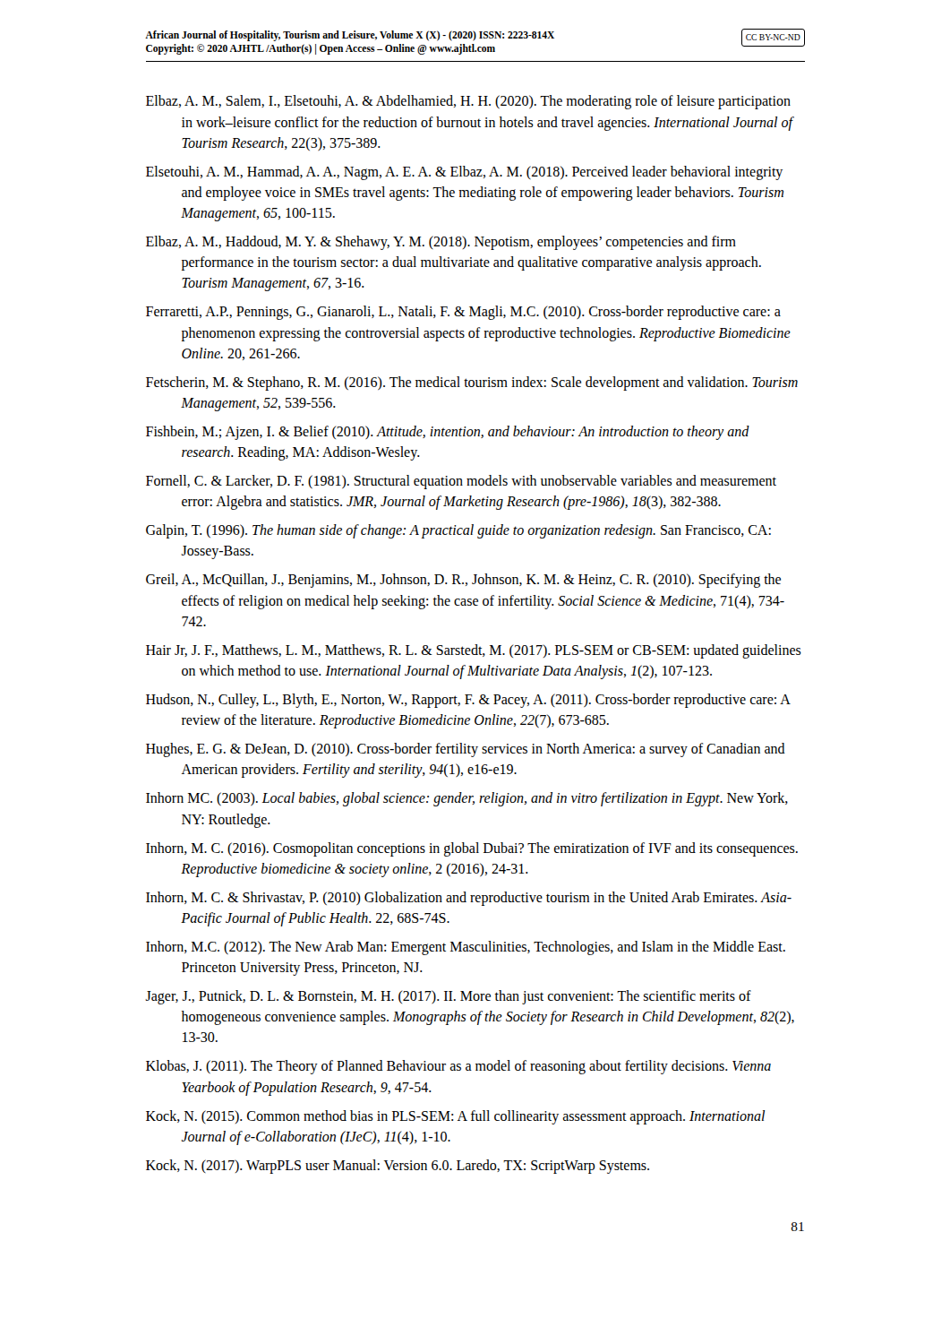African Journal of Hospitality, Tourism and Leisure, Volume X (X) - (2020) ISSN: 2223-814X
Copyright: © 2020 AJHTL /Author(s) | Open Access – Online @ www.ajhtl.com
CC BY-NC-ND
Elbaz, A. M., Salem, I., Elsetouhi, A. & Abdelhamied, H. H. (2020). The moderating role of leisure participation in work–leisure conflict for the reduction of burnout in hotels and travel agencies. International Journal of Tourism Research, 22(3), 375-389.
Elsetouhi, A. M., Hammad, A. A., Nagm, A. E. A. & Elbaz, A. M. (2018). Perceived leader behavioral integrity and employee voice in SMEs travel agents: The mediating role of empowering leader behaviors. Tourism Management, 65, 100-115.
Elbaz, A. M., Haddoud, M. Y. & Shehawy, Y. M. (2018). Nepotism, employees’ competencies and firm performance in the tourism sector: a dual multivariate and qualitative comparative analysis approach. Tourism Management, 67, 3-16.
Ferraretti, A.P., Pennings, G., Gianaroli, L., Natali, F. & Magli, M.C. (2010). Cross-border reproductive care: a phenomenon expressing the controversial aspects of reproductive technologies. Reproductive Biomedicine Online. 20, 261-266.
Fetscherin, M. & Stephano, R. M. (2016). The medical tourism index: Scale development and validation. Tourism Management, 52, 539-556.
Fishbein, M.; Ajzen, I. & Belief (2010). Attitude, intention, and behaviour: An introduction to theory and research. Reading, MA: Addison-Wesley.
Fornell, C. & Larcker, D. F. (1981). Structural equation models with unobservable variables and measurement error: Algebra and statistics. JMR, Journal of Marketing Research (pre-1986), 18(3), 382-388.
Galpin, T. (1996). The human side of change: A practical guide to organization redesign. San Francisco, CA: Jossey-Bass.
Greil, A., McQuillan, J., Benjamins, M., Johnson, D. R., Johnson, K. M. & Heinz, C. R. (2010). Specifying the effects of religion on medical help seeking: the case of infertility. Social Science & Medicine, 71(4), 734-742.
Hair Jr, J. F., Matthews, L. M., Matthews, R. L. & Sarstedt, M. (2017). PLS-SEM or CB-SEM: updated guidelines on which method to use. International Journal of Multivariate Data Analysis, 1(2), 107-123.
Hudson, N., Culley, L., Blyth, E., Norton, W., Rapport, F. & Pacey, A. (2011). Cross-border reproductive care: A review of the literature. Reproductive Biomedicine Online, 22(7), 673-685.
Hughes, E. G. & DeJean, D. (2010). Cross-border fertility services in North America: a survey of Canadian and American providers. Fertility and sterility, 94(1), e16-e19.
Inhorn MC. (2003). Local babies, global science: gender, religion, and in vitro fertilization in Egypt. New York, NY: Routledge.
Inhorn, M. C. (2016). Cosmopolitan conceptions in global Dubai? The emiratization of IVF and its consequences. Reproductive biomedicine & society online, 2 (2016), 24-31.
Inhorn, M. C. & Shrivastav, P. (2010) Globalization and reproductive tourism in the United Arab Emirates. Asia-Pacific Journal of Public Health. 22, 68S-74S.
Inhorn, M.C. (2012). The New Arab Man: Emergent Masculinities, Technologies, and Islam in the Middle East. Princeton University Press, Princeton, NJ.
Jager, J., Putnick, D. L. & Bornstein, M. H. (2017). II. More than just convenient: The scientific merits of homogeneous convenience samples. Monographs of the Society for Research in Child Development, 82(2), 13-30.
Klobas, J. (2011). The Theory of Planned Behaviour as a model of reasoning about fertility decisions. Vienna Yearbook of Population Research, 9, 47-54.
Kock, N. (2015). Common method bias in PLS-SEM: A full collinearity assessment approach. International Journal of e-Collaboration (IJeC), 11(4), 1-10.
Kock, N. (2017). WarpPLS user Manual: Version 6.0. Laredo, TX: ScriptWarp Systems.
81